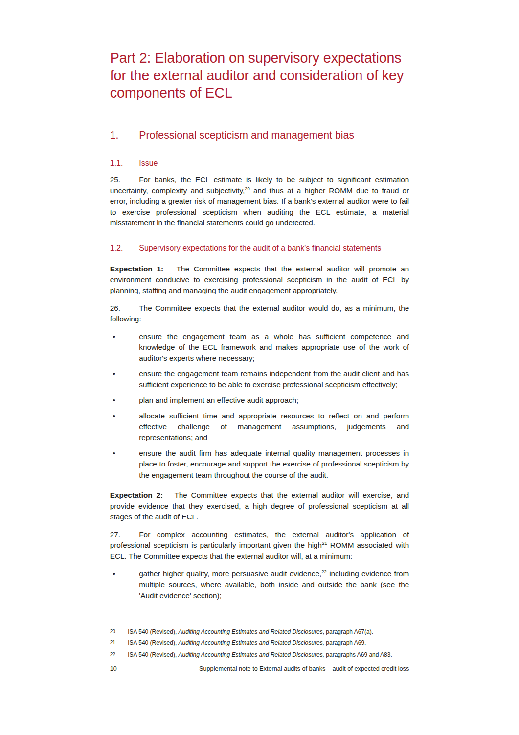Part 2: Elaboration on supervisory expectations for the external auditor and consideration of key components of ECL
1. Professional scepticism and management bias
1.1. Issue
25. For banks, the ECL estimate is likely to be subject to significant estimation uncertainty, complexity and subjectivity,20 and thus at a higher ROMM due to fraud or error, including a greater risk of management bias. If a bank's external auditor were to fail to exercise professional scepticism when auditing the ECL estimate, a material misstatement in the financial statements could go undetected.
1.2. Supervisory expectations for the audit of a bank's financial statements
Expectation 1: The Committee expects that the external auditor will promote an environment conducive to exercising professional scepticism in the audit of ECL by planning, staffing and managing the audit engagement appropriately.
26. The Committee expects that the external auditor would do, as a minimum, the following:
ensure the engagement team as a whole has sufficient competence and knowledge of the ECL framework and makes appropriate use of the work of auditor's experts where necessary;
ensure the engagement team remains independent from the audit client and has sufficient experience to be able to exercise professional scepticism effectively;
plan and implement an effective audit approach;
allocate sufficient time and appropriate resources to reflect on and perform effective challenge of management assumptions, judgements and representations; and
ensure the audit firm has adequate internal quality management processes in place to foster, encourage and support the exercise of professional scepticism by the engagement team throughout the course of the audit.
Expectation 2: The Committee expects that the external auditor will exercise, and provide evidence that they exercised, a high degree of professional scepticism at all stages of the audit of ECL.
27. For complex accounting estimates, the external auditor's application of professional scepticism is particularly important given the high21 ROMM associated with ECL. The Committee expects that the external auditor will, at a minimum:
gather higher quality, more persuasive audit evidence,22 including evidence from multiple sources, where available, both inside and outside the bank (see the 'Audit evidence' section);
20
ISA 540 (Revised), Auditing Accounting Estimates and Related Disclosures, paragraph A67(a).
21
ISA 540 (Revised), Auditing Accounting Estimates and Related Disclosures, paragraph A69.
22
ISA 540 (Revised), Auditing Accounting Estimates and Related Disclosures, paragraphs A69 and A83.
10
Supplemental note to External audits of banks – audit of expected credit loss